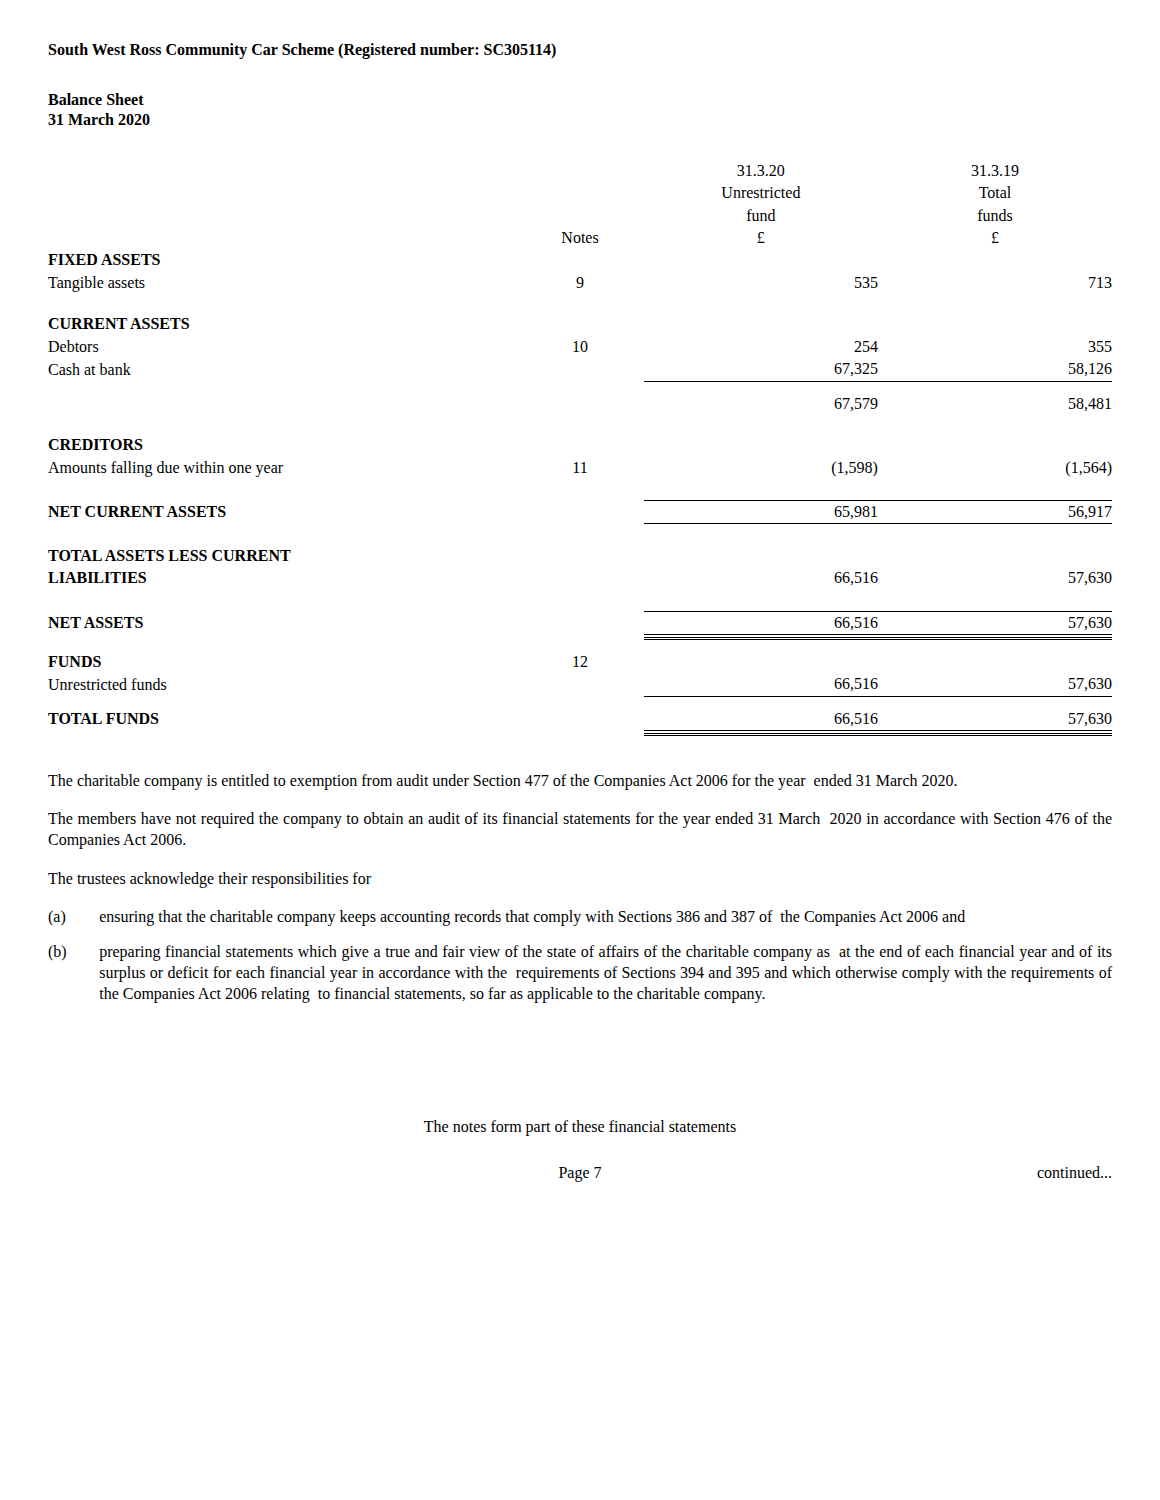South West Ross Community Car Scheme (Registered number: SC305114)
Balance Sheet
31 March 2020
| | | 31.3.20 | 31.3.19 |
| | | Unrestricted | Total |
| | | fund | funds |
| | Notes | £ | £ |
| FIXED ASSETS | | | |
| Tangible assets | 9 | 535 | 713 |
| CURRENT ASSETS | | | |
| Debtors | 10 | 254 | 355 |
| Cash at bank | | 67,325 | 58,126 |
| | | 67,579 | 58,481 |
| CREDITORS | | | |
| Amounts falling due within one year | 11 | (1,598) | (1,564) |
| NET CURRENT ASSETS | | 65,981 | 56,917 |
| TOTAL ASSETS LESS CURRENT | | | |
| LIABILITIES | | 66,516 | 57,630 |
| NET ASSETS | | 66,516 | 57,630 |
| FUNDS | 12 | | |
| Unrestricted funds | | 66,516 | 57,630 |
| TOTAL FUNDS | | 66,516 | 57,630 |
The charitable company is entitled to exemption from audit under Section 477 of the Companies Act 2006 for the year ended 31 March 2020.
The members have not required the company to obtain an audit of its financial statements for the year ended 31 March 2020 in accordance with Section 476 of the Companies Act 2006.
The trustees acknowledge their responsibilities for
(a) ensuring that the charitable company keeps accounting records that comply with Sections 386 and 387 of the Companies Act 2006 and
(b) preparing financial statements which give a true and fair view of the state of affairs of the charitable company as at the end of each financial year and of its surplus or deficit for each financial year in accordance with the requirements of Sections 394 and 395 and which otherwise comply with the requirements of the Companies Act 2006 relating to financial statements, so far as applicable to the charitable company.
The notes form part of these financial statements
continued... Page 7 continued...